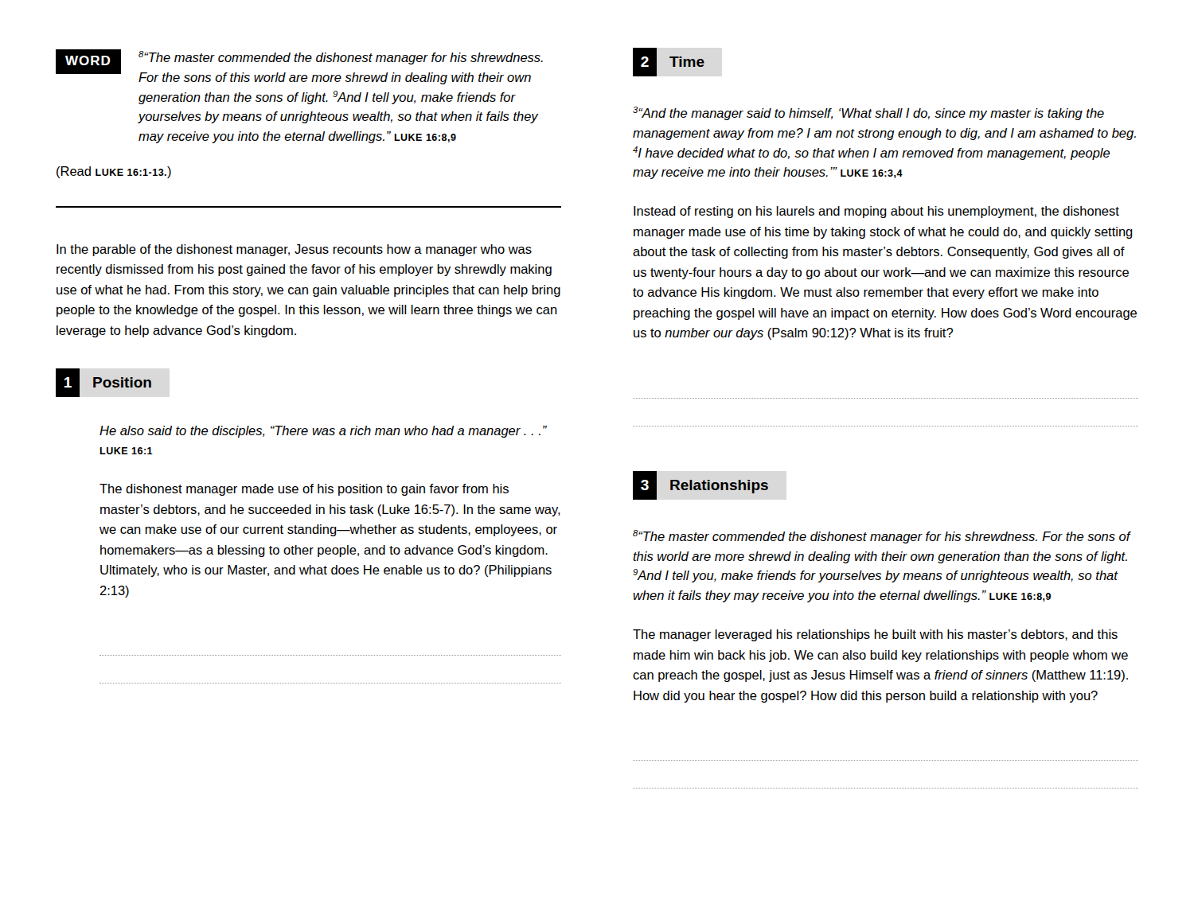WORD
8“The master commended the dishonest manager for his shrewdness. For the sons of this world are more shrewd in dealing with their own generation than the sons of light. 9And I tell you, make friends for yourselves by means of unrighteous wealth, so that when it fails they may receive you into the eternal dwellings.” LUKE 16:8,9
(Read LUKE 16:1-13.)
In the parable of the dishonest manager, Jesus recounts how a manager who was recently dismissed from his post gained the favor of his employer by shrewdly making use of what he had. From this story, we can gain valuable principles that can help bring people to the knowledge of the gospel. In this lesson, we will learn three things we can leverage to help advance God’s kingdom.
1
Position
He also said to the disciples, “There was a rich man who had a manager . . .” LUKE 16:1
The dishonest manager made use of his position to gain favor from his master’s debtors, and he succeeded in his task (Luke 16:5-7). In the same way, we can make use of our current standing—whether as students, employees, or homemakers—as a blessing to other people, and to advance God’s kingdom. Ultimately, who is our Master, and what does He enable us to do? (Philippians 2:13)
2
Time
3“And the manager said to himself, ‘What shall I do, since my master is taking the management away from me? I am not strong enough to dig, and I am ashamed to beg. 4I have decided what to do, so that when I am removed from management, people may receive me into their houses.’” LUKE 16:3,4
Instead of resting on his laurels and moping about his unemployment, the dishonest manager made use of his time by taking stock of what he could do, and quickly setting about the task of collecting from his master’s debtors. Consequently, God gives all of us twenty-four hours a day to go about our work—and we can maximize this resource to advance His kingdom. We must also remember that every effort we make into preaching the gospel will have an impact on eternity. How does God’s Word encourage us to number our days (Psalm 90:12)? What is its fruit?
3
Relationships
8“The master commended the dishonest manager for his shrewdness. For the sons of this world are more shrewd in dealing with their own generation than the sons of light. 9And I tell you, make friends for yourselves by means of unrighteous wealth, so that when it fails they may receive you into the eternal dwellings.” LUKE 16:8,9
The manager leveraged his relationships he built with his master’s debtors, and this made him win back his job. We can also build key relationships with people whom we can preach the gospel, just as Jesus Himself was a friend of sinners (Matthew 11:19). How did you hear the gospel? How did this person build a relationship with you?